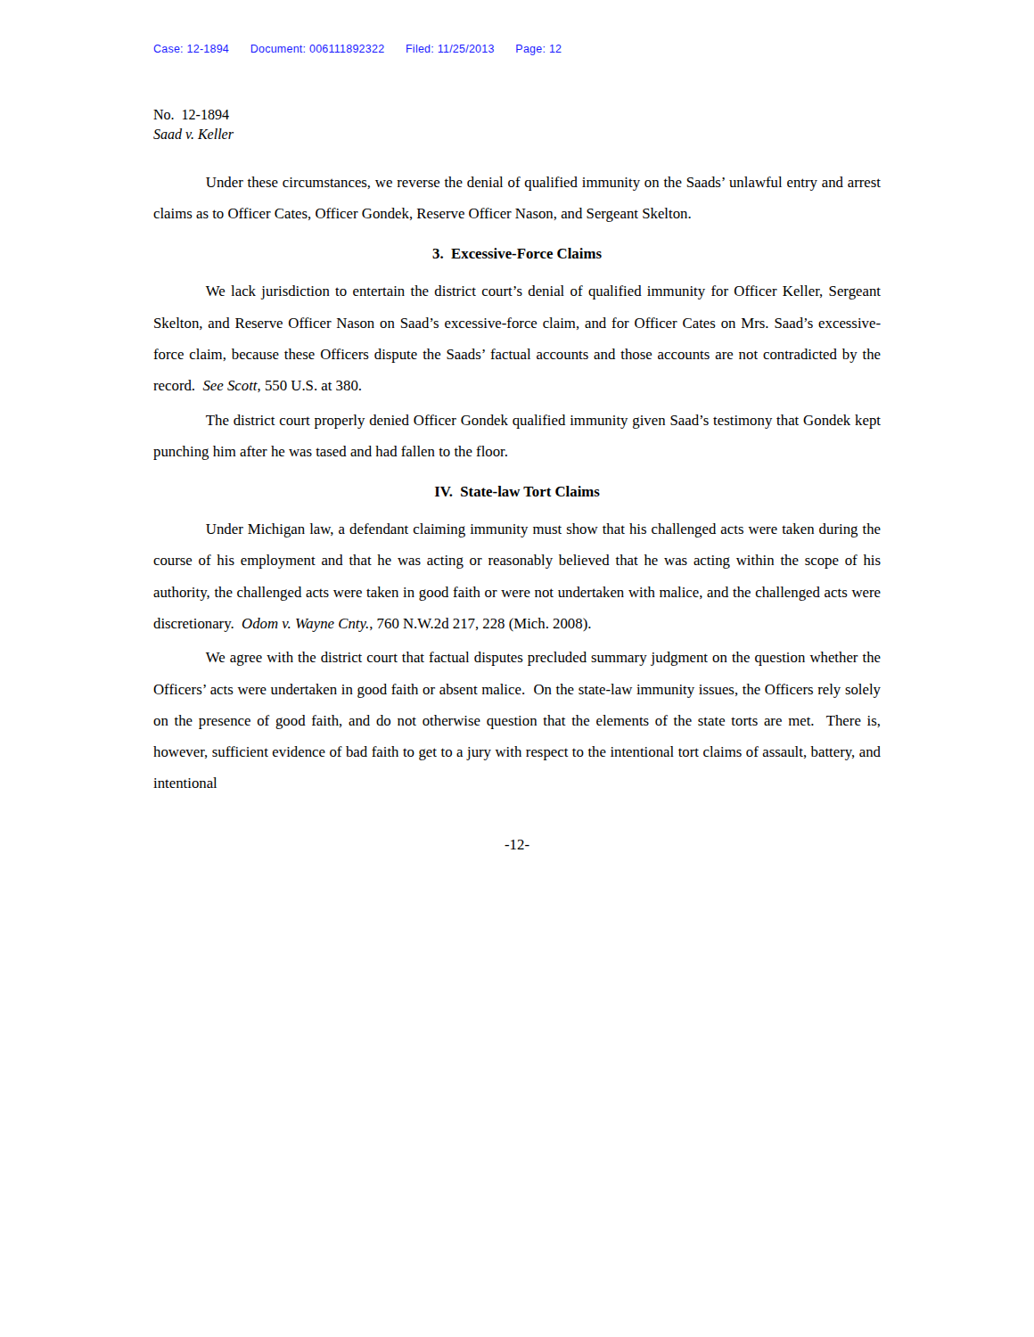Case: 12-1894 Document: 006111892322 Filed: 11/25/2013 Page: 12
No. 12-1894
Saad v. Keller
Under these circumstances, we reverse the denial of qualified immunity on the Saads’ unlawful entry and arrest claims as to Officer Cates, Officer Gondek, Reserve Officer Nason, and Sergeant Skelton.
3. Excessive-Force Claims
We lack jurisdiction to entertain the district court’s denial of qualified immunity for Officer Keller, Sergeant Skelton, and Reserve Officer Nason on Saad’s excessive-force claim, and for Officer Cates on Mrs. Saad’s excessive-force claim, because these Officers dispute the Saads’ factual accounts and those accounts are not contradicted by the record. See Scott, 550 U.S. at 380.
The district court properly denied Officer Gondek qualified immunity given Saad’s testimony that Gondek kept punching him after he was tased and had fallen to the floor.
IV. State-law Tort Claims
Under Michigan law, a defendant claiming immunity must show that his challenged acts were taken during the course of his employment and that he was acting or reasonably believed that he was acting within the scope of his authority, the challenged acts were taken in good faith or were not undertaken with malice, and the challenged acts were discretionary. Odom v. Wayne Cnty., 760 N.W.2d 217, 228 (Mich. 2008).
We agree with the district court that factual disputes precluded summary judgment on the question whether the Officers’ acts were undertaken in good faith or absent malice. On the state-law immunity issues, the Officers rely solely on the presence of good faith, and do not otherwise question that the elements of the state torts are met. There is, however, sufficient evidence of bad faith to get to a jury with respect to the intentional tort claims of assault, battery, and intentional
-12-